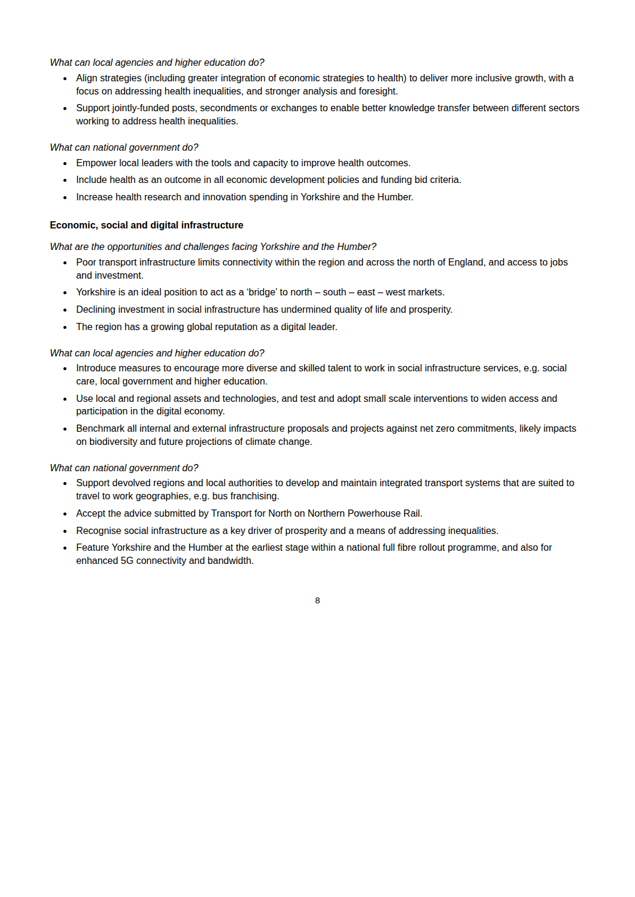What can local agencies and higher education do?
Align strategies (including greater integration of economic strategies to health) to deliver more inclusive growth, with a focus on addressing health inequalities, and stronger analysis and foresight.
Support jointly-funded posts, secondments or exchanges to enable better knowledge transfer between different sectors working to address health inequalities.
What can national government do?
Empower local leaders with the tools and capacity to improve health outcomes.
Include health as an outcome in all economic development policies and funding bid criteria.
Increase health research and innovation spending in Yorkshire and the Humber.
Economic, social and digital infrastructure
What are the opportunities and challenges facing Yorkshire and the Humber?
Poor transport infrastructure limits connectivity within the region and across the north of England, and access to jobs and investment.
Yorkshire is an ideal position to act as a ‘bridge’ to north – south – east – west markets.
Declining investment in social infrastructure has undermined quality of life and prosperity.
The region has a growing global reputation as a digital leader.
What can local agencies and higher education do?
Introduce measures to encourage more diverse and skilled talent to work in social infrastructure services, e.g. social care, local government and higher education.
Use local and regional assets and technologies, and test and adopt small scale interventions to widen access and participation in the digital economy.
Benchmark all internal and external infrastructure proposals and projects against net zero commitments, likely impacts on biodiversity and future projections of climate change.
What can national government do?
Support devolved regions and local authorities to develop and maintain integrated transport systems that are suited to travel to work geographies, e.g. bus franchising.
Accept the advice submitted by Transport for North on Northern Powerhouse Rail.
Recognise social infrastructure as a key driver of prosperity and a means of addressing inequalities.
Feature Yorkshire and the Humber at the earliest stage within a national full fibre rollout programme, and also for enhanced 5G connectivity and bandwidth.
8